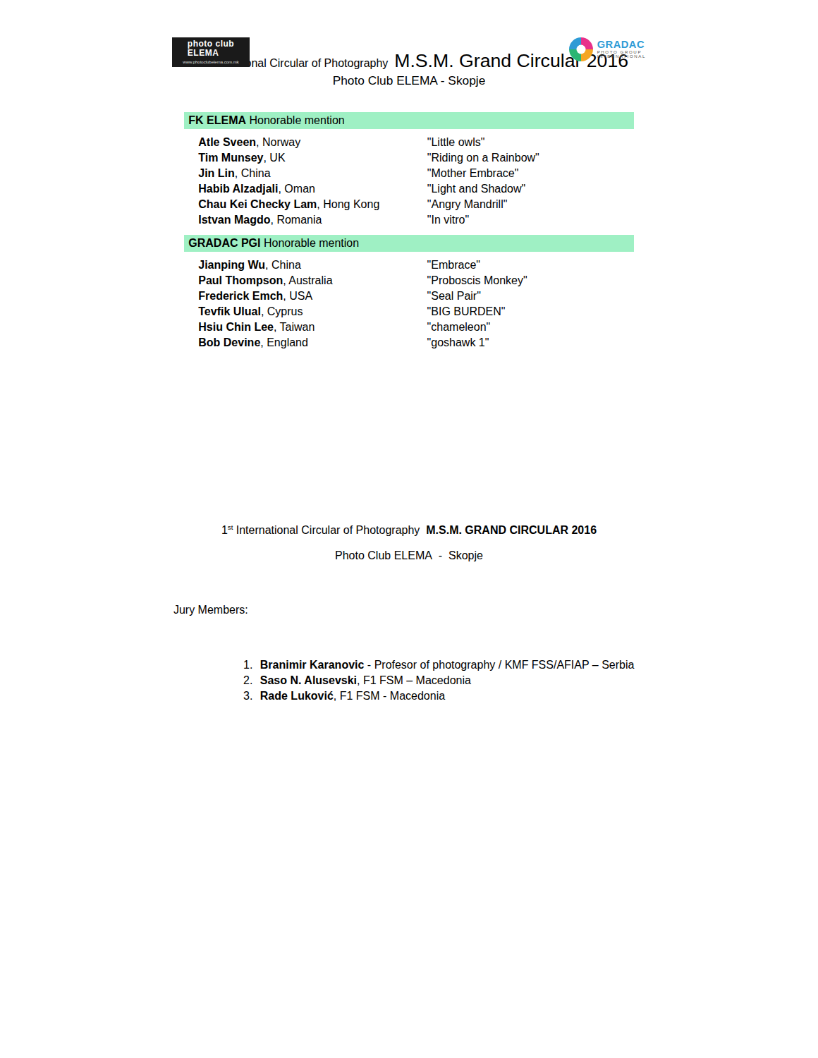photo club
ELEMA
www.photoclubelema.com.mk
GRADAC
PHOTO GROUP
INTERNATIONAL
1st International Circular of Photography M.S.M. Grand Circular 2016
Photo Club ELEMA - Skopje
FK ELEMA Honorable mention
| Atle Sveen , Norway | "Little owls" |
| Tim Munsey , UK | "Riding on a Rainbow" |
| Jin Lin , China | "Mother Embrace" |
| Habib Alzadjali , Oman | "Light and Shadow" |
| Chau Kei Checky Lam , Hong Kong | "Angry Mandrill" |
| Istvan Magdo , Romania | "In vitro" |
GRADAC PGI Honorable mention
| Jianping Wu , China | "Embrace" |
| Paul Thompson , Australia | "Proboscis Monkey" |
| Frederick Emch , USA | "Seal Pair" |
| Tevfik Ulual , Cyprus | "BIG BURDEN" |
| Hsiu Chin Lee , Taiwan | "chameleon" |
| Bob Devine , England | "goshawk 1" |
1st International Circular of Photography M.S.M. GRAND CIRCULAR 2016
Photo Club ELEMA - Skopje
Jury Members:
Branimir Karanovic - Profesor of photography / KMF FSS/AFIAP – Serbia
Saso N. Alusevski, F1 FSM – Macedonia
Rade Luković, F1 FSM - Macedonia